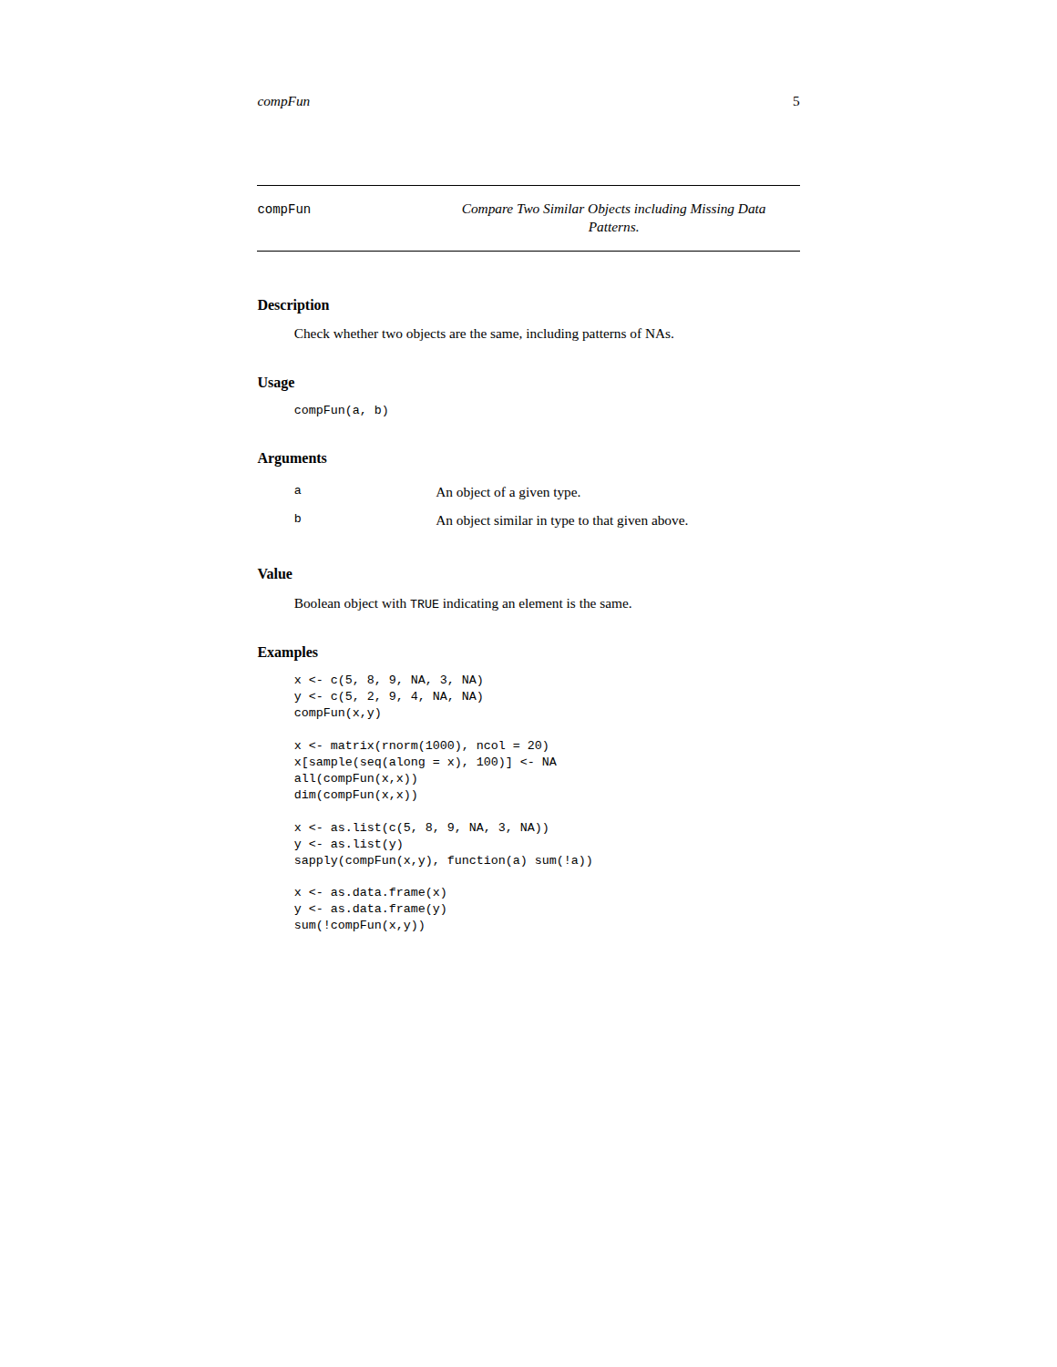compFun 5
compFun
Compare Two Similar Objects including Missing Data Patterns.
Description
Check whether two objects are the same, including patterns of NAs.
Usage
compFun(a, b)
Arguments
| a | An object of a given type. |
| b | An object similar in type to that given above. |
Value
Boolean object with TRUE indicating an element is the same.
Examples
x <- c(5, 8, 9, NA, 3, NA)
y <- c(5, 2, 9, 4, NA, NA)
compFun(x,y)

x <- matrix(rnorm(1000), ncol = 20)
x[sample(seq(along = x), 100)] <- NA
all(compFun(x,x))
dim(compFun(x,x))

x <- as.list(c(5, 8, 9, NA, 3, NA))
y <- as.list(y)
sapply(compFun(x,y), function(a) sum(!a))

x <- as.data.frame(x)
y <- as.data.frame(y)
sum(!compFun(x,y))